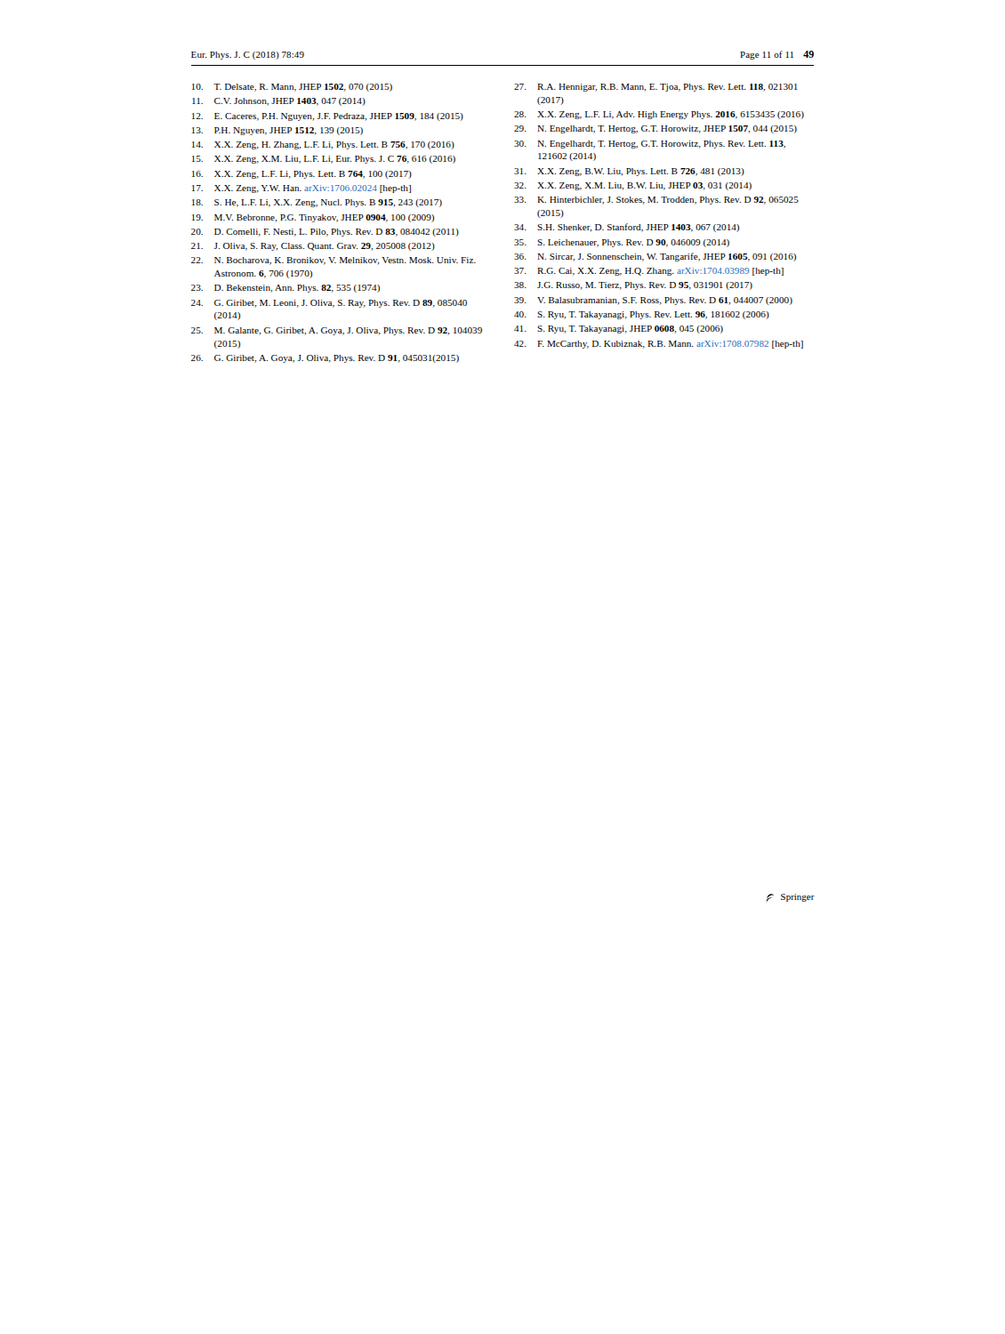Eur. Phys. J. C (2018) 78:49
Page 11 of 1149
10. T. Delsate, R. Mann, JHEP 1502, 070 (2015)
11. C.V. Johnson, JHEP 1403, 047 (2014)
12. E. Caceres, P.H. Nguyen, J.F. Pedraza, JHEP 1509, 184 (2015)
13. P.H. Nguyen, JHEP 1512, 139 (2015)
14. X.X. Zeng, H. Zhang, L.F. Li, Phys. Lett. B 756, 170 (2016)
15. X.X. Zeng, X.M. Liu, L.F. Li, Eur. Phys. J. C 76, 616 (2016)
16. X.X. Zeng, L.F. Li, Phys. Lett. B 764, 100 (2017)
17. X.X. Zeng, Y.W. Han. arXiv:1706.02024 [hep-th]
18. S. He, L.F. Li, X.X. Zeng, Nucl. Phys. B 915, 243 (2017)
19. M.V. Bebronne, P.G. Tinyakov, JHEP 0904, 100 (2009)
20. D. Comelli, F. Nesti, L. Pilo, Phys. Rev. D 83, 084042 (2011)
21. J. Oliva, S. Ray, Class. Quant. Grav. 29, 205008 (2012)
22. N. Bocharova, K. Bronikov, V. Melnikov, Vestn. Mosk. Univ. Fiz. Astronom. 6, 706 (1970)
23. D. Bekenstein, Ann. Phys. 82, 535 (1974)
24. G. Giribet, M. Leoni, J. Oliva, S. Ray, Phys. Rev. D 89, 085040 (2014)
25. M. Galante, G. Giribet, A. Goya, J. Oliva, Phys. Rev. D 92, 104039 (2015)
26. G. Giribet, A. Goya, J. Oliva, Phys. Rev. D 91, 045031(2015)
27. R.A. Hennigar, R.B. Mann, E. Tjoa, Phys. Rev. Lett. 118, 021301 (2017)
28. X.X. Zeng, L.F. Li, Adv. High Energy Phys. 2016, 6153435 (2016)
29. N. Engelhardt, T. Hertog, G.T. Horowitz, JHEP 1507, 044 (2015)
30. N. Engelhardt, T. Hertog, G.T. Horowitz, Phys. Rev. Lett. 113, 121602 (2014)
31. X.X. Zeng, B.W. Liu, Phys. Lett. B 726, 481 (2013)
32. X.X. Zeng, X.M. Liu, B.W. Liu, JHEP 03, 031 (2014)
33. K. Hinterbichler, J. Stokes, M. Trodden, Phys. Rev. D 92, 065025 (2015)
34. S.H. Shenker, D. Stanford, JHEP 1403, 067 (2014)
35. S. Leichenauer, Phys. Rev. D 90, 046009 (2014)
36. N. Sircar, J. Sonnenschein, W. Tangarife, JHEP 1605, 091 (2016)
37. R.G. Cai, X.X. Zeng, H.Q. Zhang. arXiv:1704.03989 [hep-th]
38. J.G. Russo, M. Tierz, Phys. Rev. D 95, 031901 (2017)
39. V. Balasubramanian, S.F. Ross, Phys. Rev. D 61, 044007 (2000)
40. S. Ryu, T. Takayanagi, Phys. Rev. Lett. 96, 181602 (2006)
41. S. Ryu, T. Takayanagi, JHEP 0608, 045 (2006)
42. F. McCarthy, D. Kubiznak, R.B. Mann. arXiv:1708.07982 [hep-th]
Springer